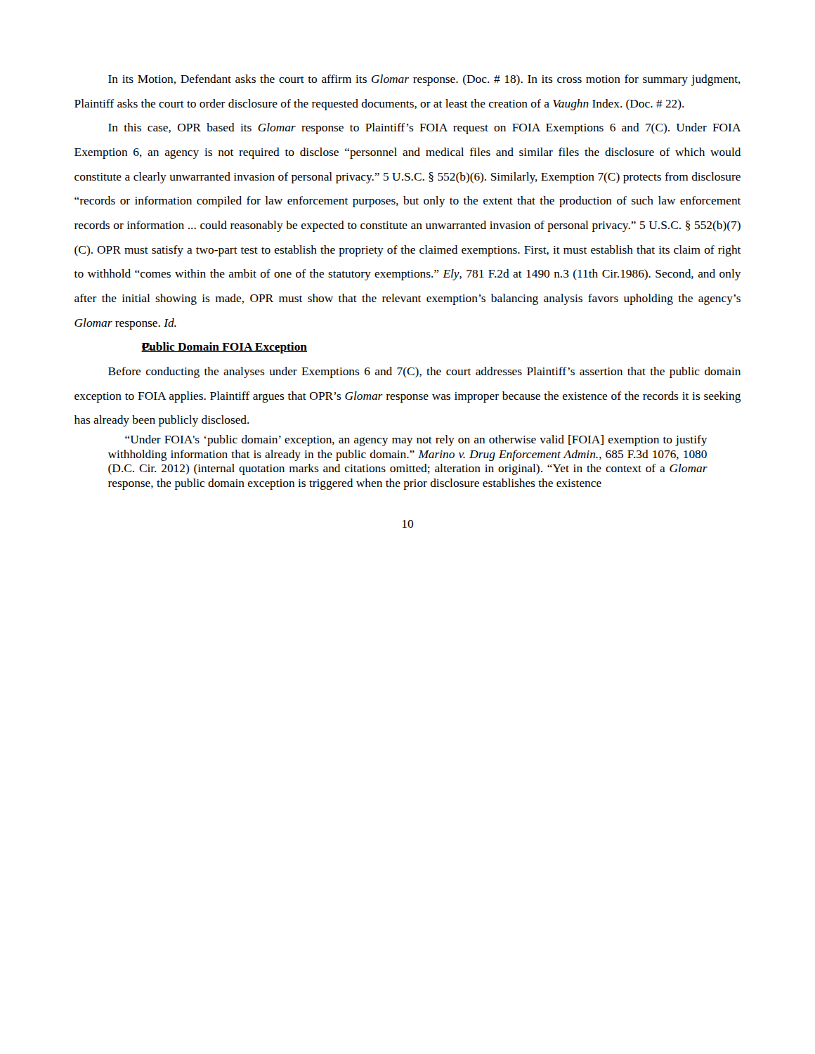In its Motion, Defendant asks the court to affirm its Glomar response. (Doc. # 18). In its cross motion for summary judgment, Plaintiff asks the court to order disclosure of the requested documents, or at least the creation of a Vaughn Index. (Doc. # 22).
In this case, OPR based its Glomar response to Plaintiff’s FOIA request on FOIA Exemptions 6 and 7(C). Under FOIA Exemption 6, an agency is not required to disclose “personnel and medical files and similar files the disclosure of which would constitute a clearly unwarranted invasion of personal privacy.” 5 U.S.C. § 552(b)(6). Similarly, Exemption 7(C) protects from disclosure “records or information compiled for law enforcement purposes, but only to the extent that the production of such law enforcement records or information ... could reasonably be expected to constitute an unwarranted invasion of personal privacy.” 5 U.S.C. § 552(b)(7)(C). OPR must satisfy a two-part test to establish the propriety of the claimed exemptions. First, it must establish that its claim of right to withhold “comes within the ambit of one of the statutory exemptions.” Ely, 781 F.2d at 1490 n.3 (11th Cir.1986). Second, and only after the initial showing is made, OPR must show that the relevant exemption’s balancing analysis favors upholding the agency’s Glomar response. Id.
C. Public Domain FOIA Exception
Before conducting the analyses under Exemptions 6 and 7(C), the court addresses Plaintiff’s assertion that the public domain exception to FOIA applies. Plaintiff argues that OPR’s Glomar response was improper because the existence of the records it is seeking has already been publicly disclosed.
“Under FOIA's ‘public domain’ exception, an agency may not rely on an otherwise valid [FOIA] exemption to justify withholding information that is already in the public domain.” Marino v. Drug Enforcement Admin., 685 F.3d 1076, 1080 (D.C. Cir. 2012) (internal quotation marks and citations omitted; alteration in original). “Yet in the context of a Glomar response, the public domain exception is triggered when the prior disclosure establishes the existence
10